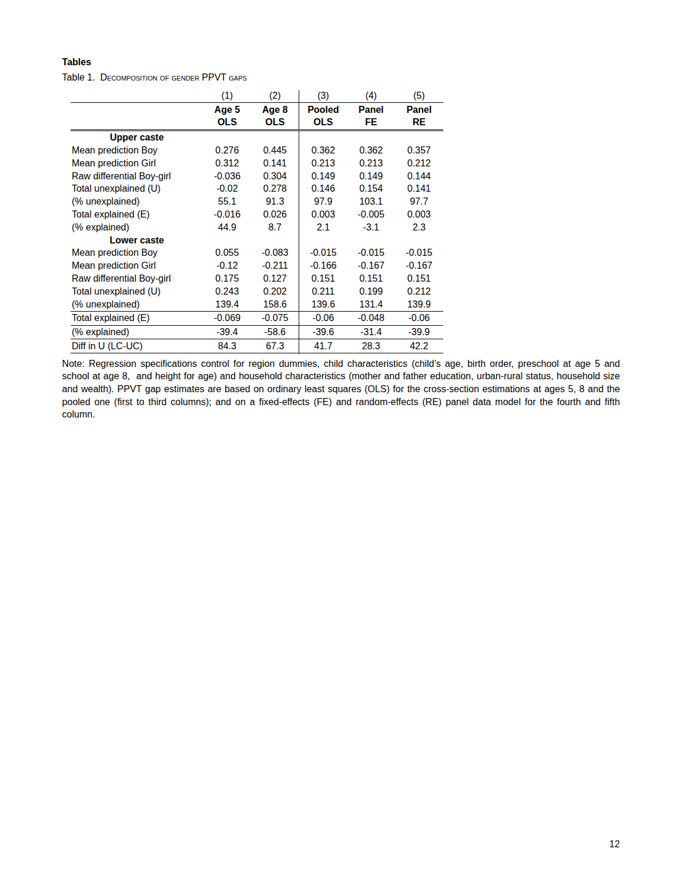Tables
Table 1. Decomposition of gender PPVT gaps
| | (1) | (2) | (3) | (4) | (5) |
| | Age 5 | Age 8 | Pooled | Panel | Panel |
| | OLS | OLS | OLS | FE | RE |
| Upper caste | | | | | |
| Mean prediction Boy | 0.276 | 0.445 | 0.362 | 0.362 | 0.357 |
| Mean prediction Girl | 0.312 | 0.141 | 0.213 | 0.213 | 0.212 |
| Raw differential Boy-girl | -0.036 | 0.304 | 0.149 | 0.149 | 0.144 |
| Total unexplained (U) | -0.02 | 0.278 | 0.146 | 0.154 | 0.141 |
| (% unexplained) | 55.1 | 91.3 | 97.9 | 103.1 | 97.7 |
| Total explained (E) | -0.016 | 0.026 | 0.003 | -0.005 | 0.003 |
| (% explained) | 44.9 | 8.7 | 2.1 | -3.1 | 2.3 |
| Lower caste | | | | | |
| Mean prediction Boy | 0.055 | -0.083 | -0.015 | -0.015 | -0.015 |
| Mean prediction Girl | -0.12 | -0.211 | -0.166 | -0.167 | -0.167 |
| Raw differential Boy-girl | 0.175 | 0.127 | 0.151 | 0.151 | 0.151 |
| Total unexplained (U) | 0.243 | 0.202 | 0.211 | 0.199 | 0.212 |
| (% unexplained) | 139.4 | 158.6 | 139.6 | 131.4 | 139.9 |
| Total explained (E) | -0.069 | -0.075 | -0.06 | -0.048 | -0.06 |
| (% explained) | -39.4 | -58.6 | -39.6 | -31.4 | -39.9 |
| Diff in U (LC-UC) | 84.3 | 67.3 | 41.7 | 28.3 | 42.2 |
Note: Regression specifications control for region dummies, child characteristics (child’s age, birth order, preschool at age 5 and school at age 8, and height for age) and household characteristics (mother and father education, urban-rural status, household size and wealth). PPVT gap estimates are based on ordinary least squares (OLS) for the cross-section estimations at ages 5, 8 and the pooled one (first to third columns); and on a fixed-effects (FE) and random-effects (RE) panel data model for the fourth and fifth column.
12